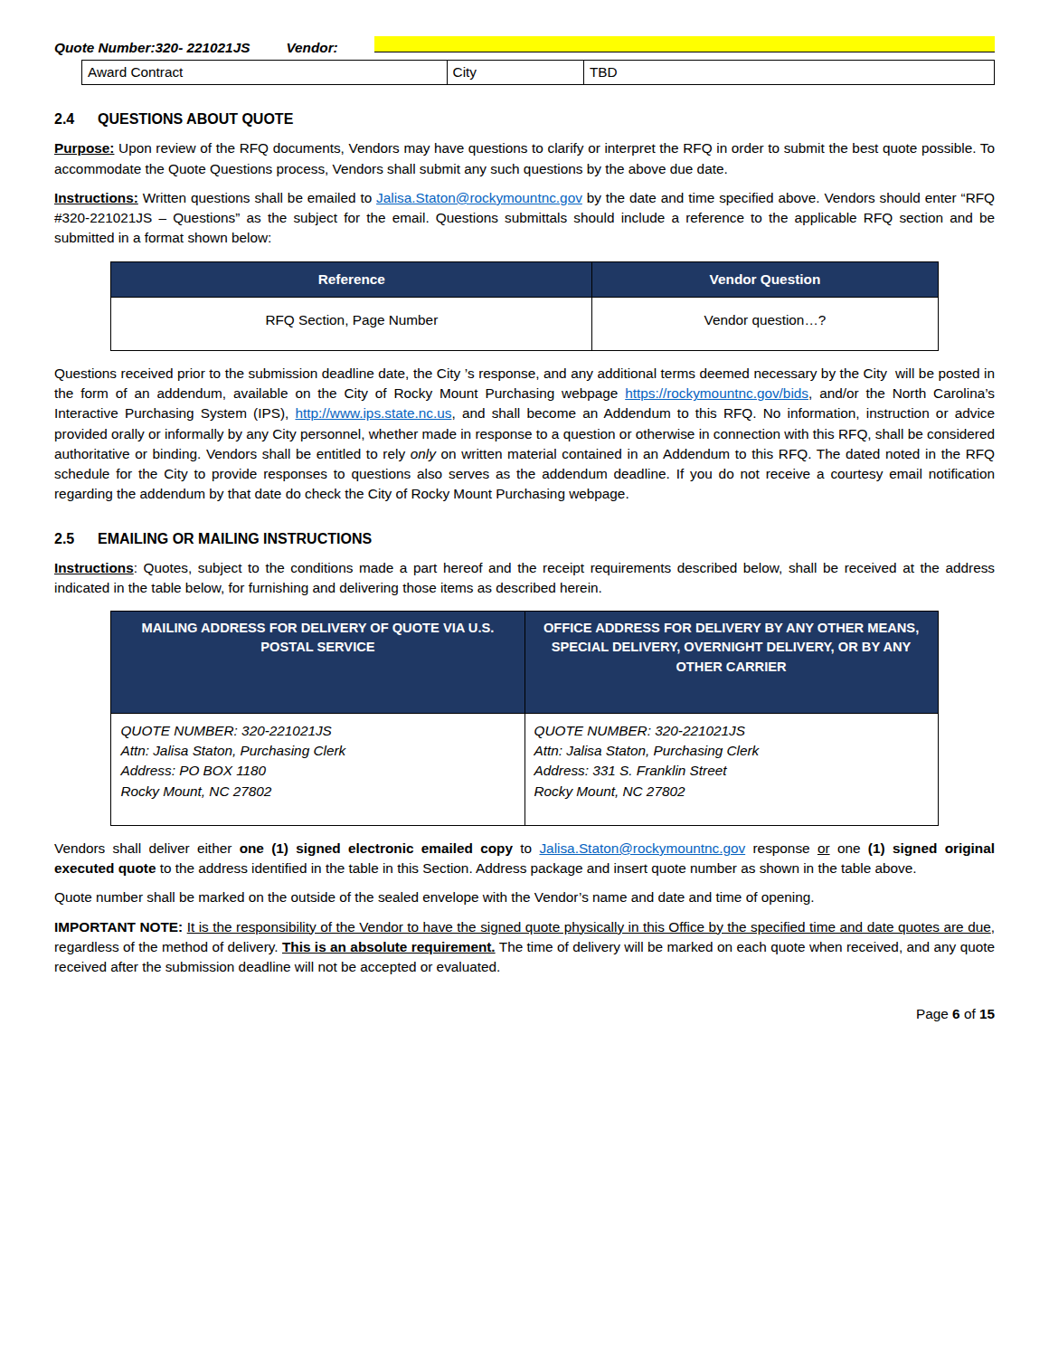Quote Number:320- 221021JS Vendor:
| Award Contract | City | TBD |
2.4 QUESTIONS ABOUT QUOTE
Purpose: Upon review of the RFQ documents, Vendors may have questions to clarify or interpret the RFQ in order to submit the best quote possible. To accommodate the Quote Questions process, Vendors shall submit any such questions by the above due date.
Instructions: Written questions shall be emailed to Jalisa.Staton@rockymountnc.gov by the date and time specified above. Vendors should enter “RFQ #320-221021JS – Questions” as the subject for the email. Questions submittals should include a reference to the applicable RFQ section and be submitted in a format shown below:
| Reference | Vendor Question |
| --- | --- |
| RFQ Section, Page Number | Vendor question…? |
Questions received prior to the submission deadline date, the City ’s response, and any additional terms deemed necessary by the City will be posted in the form of an addendum, available on the City of Rocky Mount Purchasing webpage https://rockymountnc.gov/bids, and/or the North Carolina’s Interactive Purchasing System (IPS), http://www.ips.state.nc.us, and shall become an Addendum to this RFQ. No information, instruction or advice provided orally or informally by any City personnel, whether made in response to a question or otherwise in connection with this RFQ, shall be considered authoritative or binding. Vendors shall be entitled to rely only on written material contained in an Addendum to this RFQ. The dated noted in the RFQ schedule for the City to provide responses to questions also serves as the addendum deadline. If you do not receive a courtesy email notification regarding the addendum by that date do check the City of Rocky Mount Purchasing webpage.
2.5 EMAILING OR MAILING INSTRUCTIONS
Instructions: Quotes, subject to the conditions made a part hereof and the receipt requirements described below, shall be received at the address indicated in the table below, for furnishing and delivering those items as described herein.
| MAILING ADDRESS FOR DELIVERY OF QUOTE VIA U.S. POSTAL SERVICE | OFFICE ADDRESS FOR DELIVERY BY ANY OTHER MEANS, SPECIAL DELIVERY, OVERNIGHT DELIVERY, OR BY ANY OTHER CARRIER |
| --- | --- |
| QUOTE NUMBER: 320-221021JS Attn: Jalisa Staton, Purchasing Clerk Address: PO BOX 1180 Rocky Mount, NC 27802 | QUOTE NUMBER: 320-221021JS Attn: Jalisa Staton, Purchasing Clerk Address: 331 S. Franklin Street Rocky Mount, NC 27802 |
Vendors shall deliver either one (1) signed electronic emailed copy to Jalisa.Staton@rockymountnc.gov response or one (1) signed original executed quote to the address identified in the table in this Section. Address package and insert quote number as shown in the table above.
Quote number shall be marked on the outside of the sealed envelope with the Vendor’s name and date and time of opening.
IMPORTANT NOTE: It is the responsibility of the Vendor to have the signed quote physically in this Office by the specified time and date quotes are due, regardless of the method of delivery. This is an absolute requirement. The time of delivery will be marked on each quote when received, and any quote received after the submission deadline will not be accepted or evaluated.
Page 6 of 15